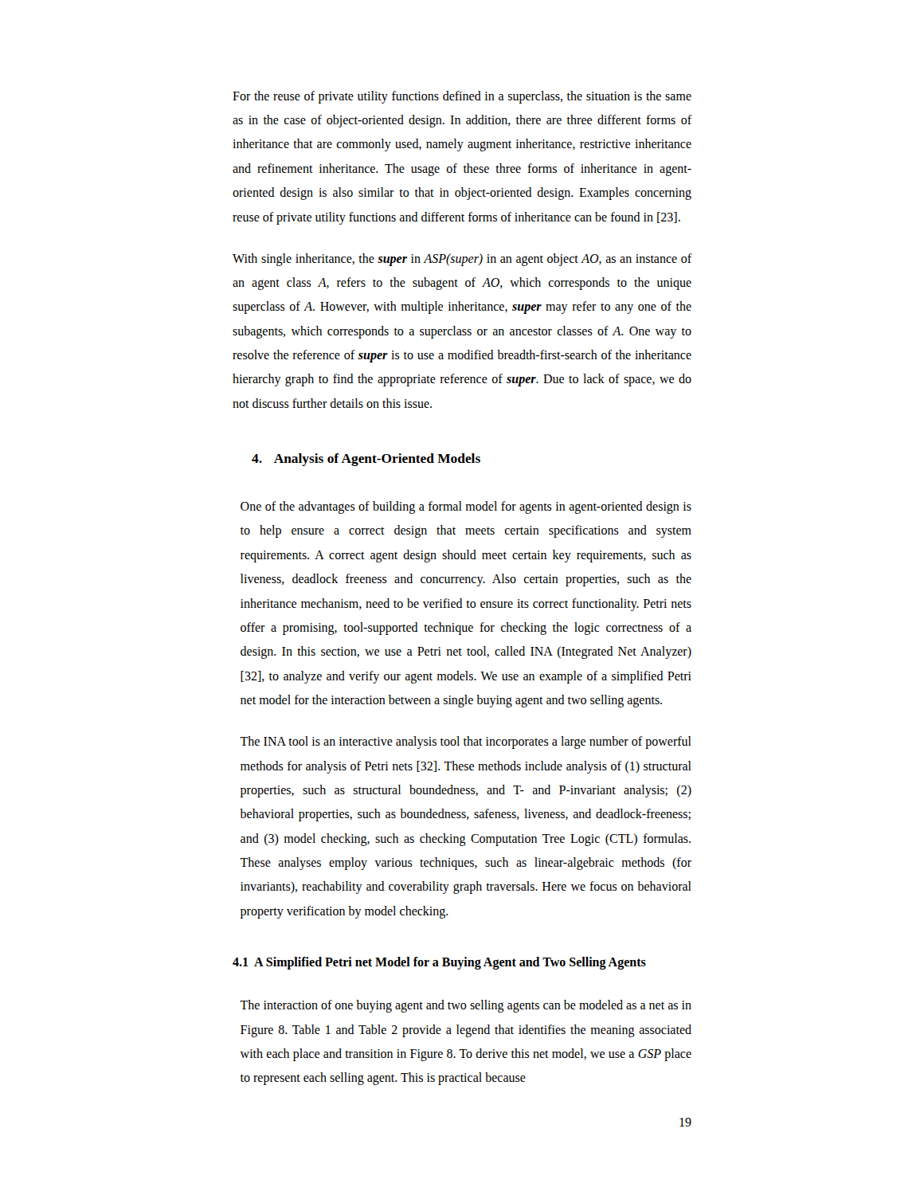For the reuse of private utility functions defined in a superclass, the situation is the same as in the case of object-oriented design. In addition, there are three different forms of inheritance that are commonly used, namely augment inheritance, restrictive inheritance and refinement inheritance. The usage of these three forms of inheritance in agent-oriented design is also similar to that in object-oriented design. Examples concerning reuse of private utility functions and different forms of inheritance can be found in [23].
With single inheritance, the super in ASP(super) in an agent object AO, as an instance of an agent class A, refers to the subagent of AO, which corresponds to the unique superclass of A. However, with multiple inheritance, super may refer to any one of the subagents, which corresponds to a superclass or an ancestor classes of A. One way to resolve the reference of super is to use a modified breadth-first-search of the inheritance hierarchy graph to find the appropriate reference of super. Due to lack of space, we do not discuss further details on this issue.
4. Analysis of Agent-Oriented Models
One of the advantages of building a formal model for agents in agent-oriented design is to help ensure a correct design that meets certain specifications and system requirements. A correct agent design should meet certain key requirements, such as liveness, deadlock freeness and concurrency. Also certain properties, such as the inheritance mechanism, need to be verified to ensure its correct functionality. Petri nets offer a promising, tool-supported technique for checking the logic correctness of a design. In this section, we use a Petri net tool, called INA (Integrated Net Analyzer) [32], to analyze and verify our agent models. We use an example of a simplified Petri net model for the interaction between a single buying agent and two selling agents.
The INA tool is an interactive analysis tool that incorporates a large number of powerful methods for analysis of Petri nets [32]. These methods include analysis of (1) structural properties, such as structural boundedness, and T- and P-invariant analysis; (2) behavioral properties, such as boundedness, safeness, liveness, and deadlock-freeness; and (3) model checking, such as checking Computation Tree Logic (CTL) formulas. These analyses employ various techniques, such as linear-algebraic methods (for invariants), reachability and coverability graph traversals. Here we focus on behavioral property verification by model checking.
4.1 A Simplified Petri net Model for a Buying Agent and Two Selling Agents
The interaction of one buying agent and two selling agents can be modeled as a net as in Figure 8. Table 1 and Table 2 provide a legend that identifies the meaning associated with each place and transition in Figure 8. To derive this net model, we use a GSP place to represent each selling agent. This is practical because
19